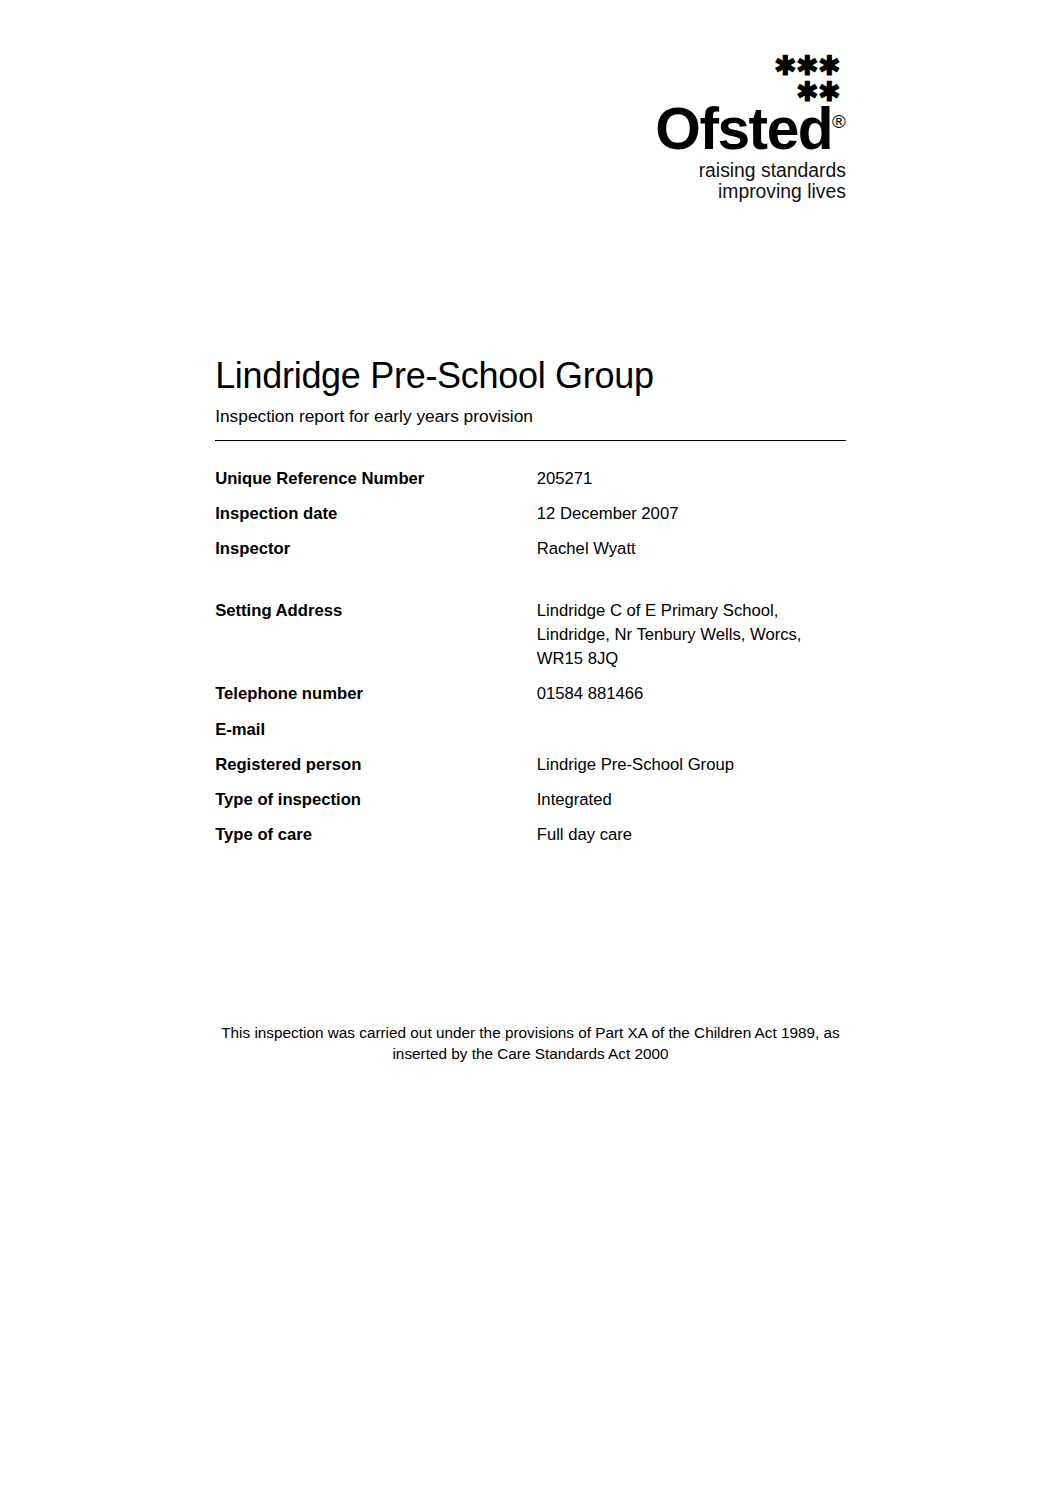✱✱✱
✱✱
Ofsted®
raising standards
improving lives
Lindridge Pre-School Group
Inspection report for early years provision
| Unique Reference Number | 205271 |
| Inspection date | 12 December 2007 |
| Inspector | Rachel Wyatt |
| Setting Address | Lindridge C of E Primary School, Lindridge, Nr Tenbury Wells, Worcs, WR15 8JQ |
| Telephone number | 01584 881466 |
| E-mail | |
| Registered person | Lindrige Pre-School Group |
| Type of inspection | Integrated |
| Type of care | Full day care |
This inspection was carried out under the provisions of Part XA of the Children Act 1989, as inserted by the Care Standards Act 2000